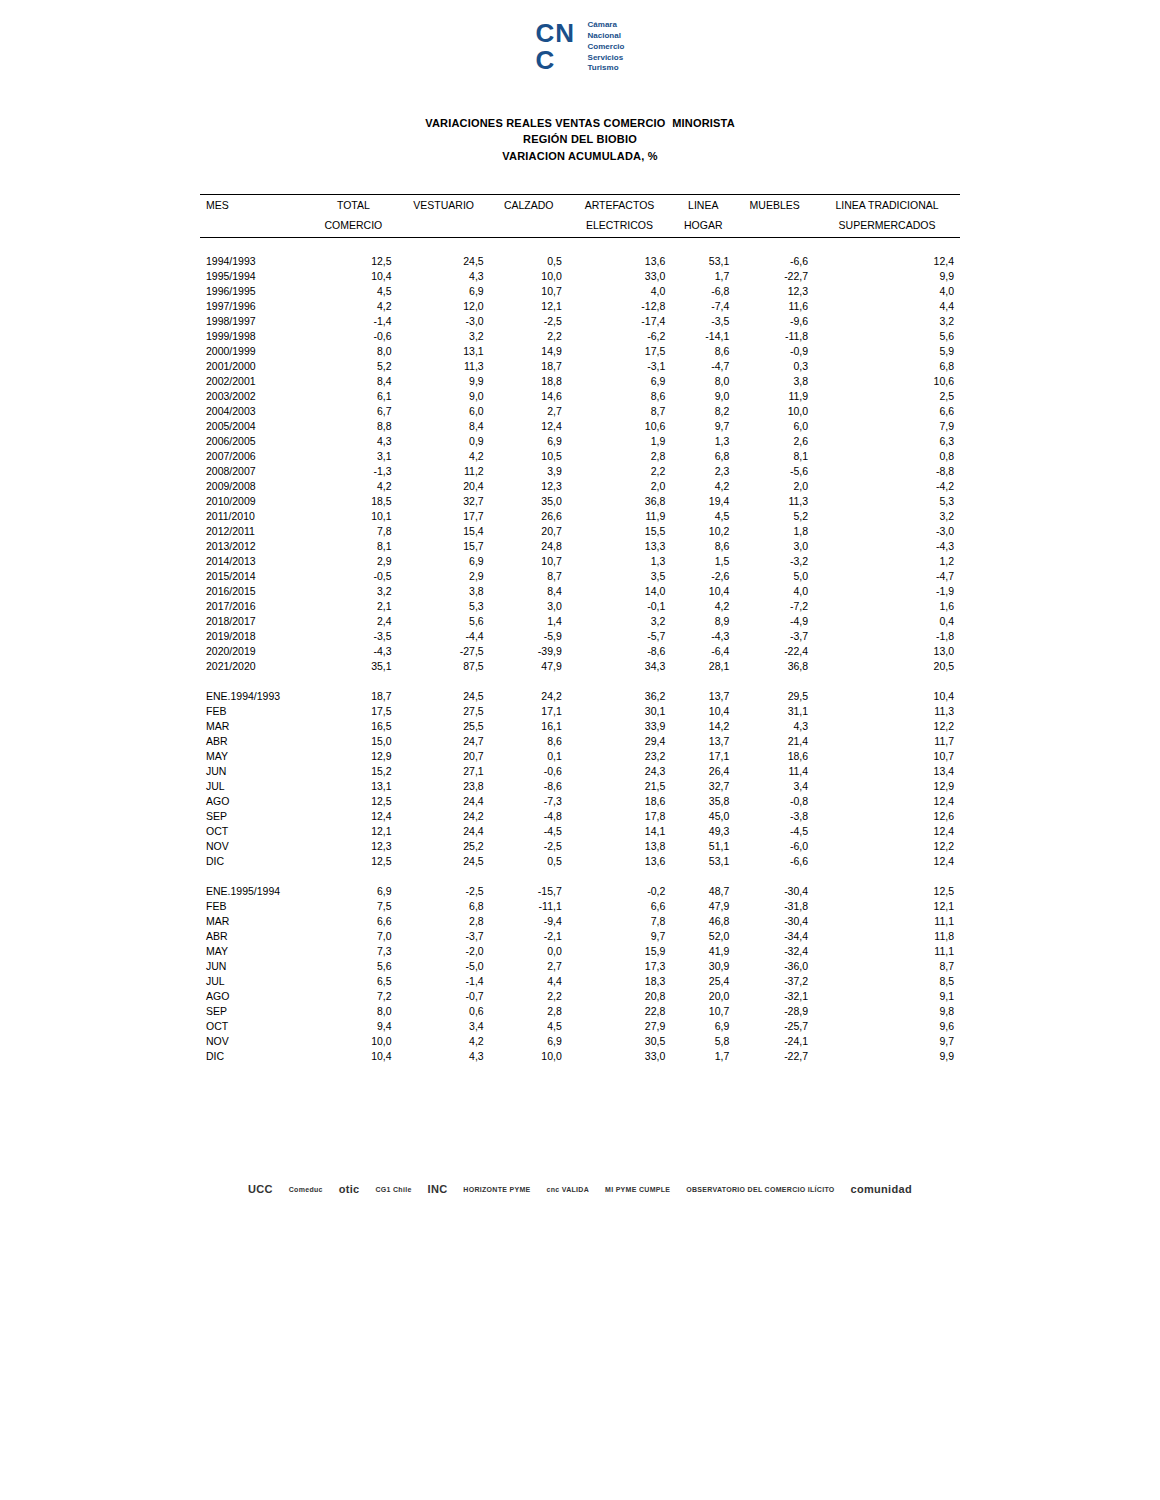CN
C Cámara Nacional Comercio Servicios Turismo
VARIACIONES REALES VENTAS COMERCIO MINORISTA
REGIÓN DEL BIOBIO
VARIACION ACUMULADA, %
| MES | TOTAL | VESTUARIO | CALZADO | ARTEFACTOS | LINEA | MUEBLES | LINEA TRADICIONAL |
| --- | --- | --- | --- | --- | --- | --- | --- |
| | COMERCIO | | | ELECTRICOS | HOGAR | | SUPERMERCADOS |
| 1994/1993 | 12,5 | 24,5 | 0,5 | 13,6 | 53,1 | -6,6 | 12,4 |
| 1995/1994 | 10,4 | 4,3 | 10,0 | 33,0 | 1,7 | -22,7 | 9,9 |
| 1996/1995 | 4,5 | 6,9 | 10,7 | 4,0 | -6,8 | 12,3 | 4,0 |
| 1997/1996 | 4,2 | 12,0 | 12,1 | -12,8 | -7,4 | 11,6 | 4,4 |
| 1998/1997 | -1,4 | -3,0 | -2,5 | -17,4 | -3,5 | -9,6 | 3,2 |
| 1999/1998 | -0,6 | 3,2 | 2,2 | -6,2 | -14,1 | -11,8 | 5,6 |
| 2000/1999 | 8,0 | 13,1 | 14,9 | 17,5 | 8,6 | -0,9 | 5,9 |
| 2001/2000 | 5,2 | 11,3 | 18,7 | -3,1 | -4,7 | 0,3 | 6,8 |
| 2002/2001 | 8,4 | 9,9 | 18,8 | 6,9 | 8,0 | 3,8 | 10,6 |
| 2003/2002 | 6,1 | 9,0 | 14,6 | 8,6 | 9,0 | 11,9 | 2,5 |
| 2004/2003 | 6,7 | 6,0 | 2,7 | 8,7 | 8,2 | 10,0 | 6,6 |
| 2005/2004 | 8,8 | 8,4 | 12,4 | 10,6 | 9,7 | 6,0 | 7,9 |
| 2006/2005 | 4,3 | 0,9 | 6,9 | 1,9 | 1,3 | 2,6 | 6,3 |
| 2007/2006 | 3,1 | 4,2 | 10,5 | 2,8 | 6,8 | 8,1 | 0,8 |
| 2008/2007 | -1,3 | 11,2 | 3,9 | 2,2 | 2,3 | -5,6 | -8,8 |
| 2009/2008 | 4,2 | 20,4 | 12,3 | 2,0 | 4,2 | 2,0 | -4,2 |
| 2010/2009 | 18,5 | 32,7 | 35,0 | 36,8 | 19,4 | 11,3 | 5,3 |
| 2011/2010 | 10,1 | 17,7 | 26,6 | 11,9 | 4,5 | 5,2 | 3,2 |
| 2012/2011 | 7,8 | 15,4 | 20,7 | 15,5 | 10,2 | 1,8 | -3,0 |
| 2013/2012 | 8,1 | 15,7 | 24,8 | 13,3 | 8,6 | 3,0 | -4,3 |
| 2014/2013 | 2,9 | 6,9 | 10,7 | 1,3 | 1,5 | -3,2 | 1,2 |
| 2015/2014 | -0,5 | 2,9 | 8,7 | 3,5 | -2,6 | 5,0 | -4,7 |
| 2016/2015 | 3,2 | 3,8 | 8,4 | 14,0 | 10,4 | 4,0 | -1,9 |
| 2017/2016 | 2,1 | 5,3 | 3,0 | -0,1 | 4,2 | -7,2 | 1,6 |
| 2018/2017 | 2,4 | 5,6 | 1,4 | 3,2 | 8,9 | -4,9 | 0,4 |
| 2019/2018 | -3,5 | -4,4 | -5,9 | -5,7 | -4,3 | -3,7 | -1,8 |
| 2020/2019 | -4,3 | -27,5 | -39,9 | -8,6 | -6,4 | -22,4 | 13,0 |
| 2021/2020 | 35,1 | 87,5 | 47,9 | 34,3 | 28,1 | 36,8 | 20,5 |
| ENE.1994/1993 | 18,7 | 24,5 | 24,2 | 36,2 | 13,7 | 29,5 | 10,4 |
| FEB | 17,5 | 27,5 | 17,1 | 30,1 | 10,4 | 31,1 | 11,3 |
| MAR | 16,5 | 25,5 | 16,1 | 33,9 | 14,2 | 4,3 | 12,2 |
| ABR | 15,0 | 24,7 | 8,6 | 29,4 | 13,7 | 21,4 | 11,7 |
| MAY | 12,9 | 20,7 | 0,1 | 23,2 | 17,1 | 18,6 | 10,7 |
| JUN | 15,2 | 27,1 | -0,6 | 24,3 | 26,4 | 11,4 | 13,4 |
| JUL | 13,1 | 23,8 | -8,6 | 21,5 | 32,7 | 3,4 | 12,9 |
| AGO | 12,5 | 24,4 | -7,3 | 18,6 | 35,8 | -0,8 | 12,4 |
| SEP | 12,4 | 24,2 | -4,8 | 17,8 | 45,0 | -3,8 | 12,6 |
| OCT | 12,1 | 24,4 | -4,5 | 14,1 | 49,3 | -4,5 | 12,4 |
| NOV | 12,3 | 25,2 | -2,5 | 13,8 | 51,1 | -6,0 | 12,2 |
| DIC | 12,5 | 24,5 | 0,5 | 13,6 | 53,1 | -6,6 | 12,4 |
| ENE.1995/1994 | 6,9 | -2,5 | -15,7 | -0,2 | 48,7 | -30,4 | 12,5 |
| FEB | 7,5 | 6,8 | -11,1 | 6,6 | 47,9 | -31,8 | 12,1 |
| MAR | 6,6 | 2,8 | -9,4 | 7,8 | 46,8 | -30,4 | 11,1 |
| ABR | 7,0 | -3,7 | -2,1 | 9,7 | 52,0 | -34,4 | 11,8 |
| MAY | 7,3 | -2,0 | 0,0 | 15,9 | 41,9 | -32,4 | 11,1 |
| JUN | 5,6 | -5,0 | 2,7 | 17,3 | 30,9 | -36,0 | 8,7 |
| JUL | 6,5 | -1,4 | 4,4 | 18,3 | 25,4 | -37,2 | 8,5 |
| AGO | 7,2 | -0,7 | 2,2 | 20,8 | 20,0 | -32,1 | 9,1 |
| SEP | 8,0 | 0,6 | 2,8 | 22,8 | 10,7 | -28,9 | 9,8 |
| OCT | 9,4 | 3,4 | 4,5 | 27,9 | 6,9 | -25,7 | 9,6 |
| NOV | 10,0 | 4,2 | 6,9 | 30,5 | 5,8 | -24,1 | 9,7 |
| DIC | 10,4 | 4,3 | 10,0 | 33,0 | 1,7 | -22,7 | 9,9 |
UCC Comeduc otic CG1 Chile INC HORIZONTE PYME cnc VALIDA MI PYME CUMPLE OBSERVATORIO DEL COMERCIO ILÍCITO comunidad